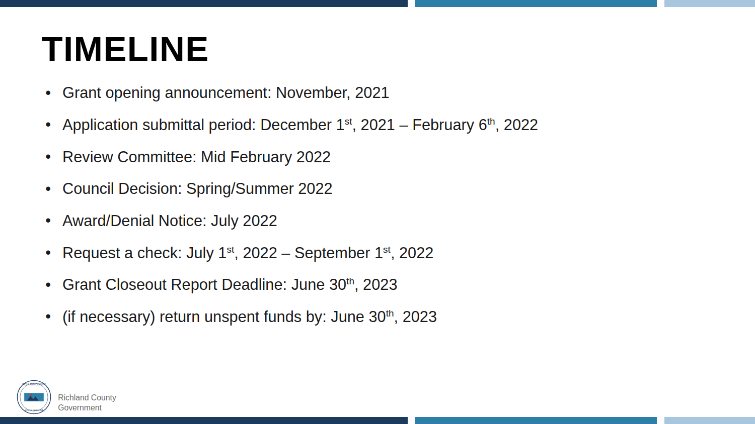Timeline
Grant opening announcement: November, 2021
Application submittal period: December 1st, 2021 – February 6th, 2022
Review Committee: Mid February 2022
Council Decision: Spring/Summer 2022
Award/Denial Notice: July 2022
Request a check: July 1st, 2022 – September 1st, 2022
Grant Closeout Report Deadline: June 30th, 2023
(if necessary) return unspent funds by: June 30th, 2023
RICHLAND COUNTY SOUTH CAROLINA
Richland County
Government